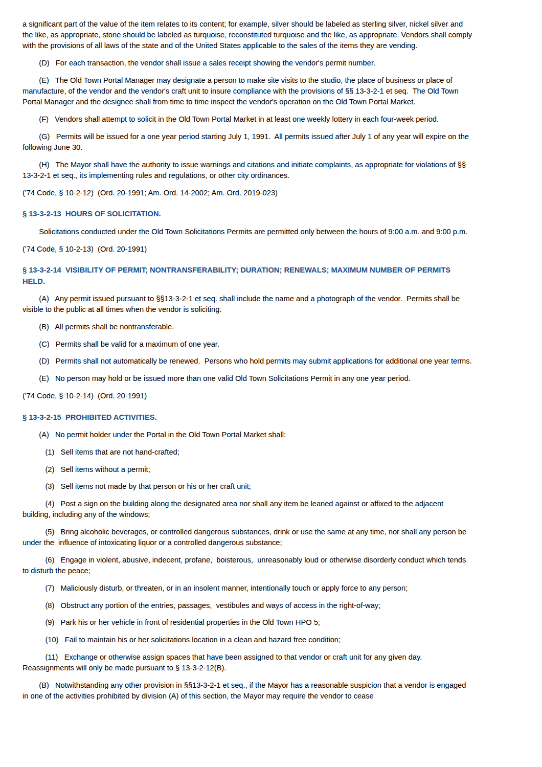a significant part of the value of the item relates to its content; for example, silver should be labeled as sterling silver, nickel silver and the like, as appropriate, stone should be labeled as turquoise, reconstituted turquoise and the like, as appropriate. Vendors shall comply with the provisions of all laws of the state and of the United States applicable to the sales of the items they are vending.
(D) For each transaction, the vendor shall issue a sales receipt showing the vendor's permit number.
(E) The Old Town Portal Manager may designate a person to make site visits to the studio, the place of business or place of manufacture, of the vendor and the vendor's craft unit to insure compliance with the provisions of §§ 13-3-2-1 et seq. The Old Town Portal Manager and the designee shall from time to time inspect the vendor's operation on the Old Town Portal Market.
(F) Vendors shall attempt to solicit in the Old Town Portal Market in at least one weekly lottery in each four-week period.
(G) Permits will be issued for a one year period starting July 1, 1991. All permits issued after July 1 of any year will expire on the following June 30.
(H) The Mayor shall have the authority to issue warnings and citations and initiate complaints, as appropriate for violations of §§ 13-3-2-1 et seq., its implementing rules and regulations, or other city ordinances.
('74 Code, § 10-2-12) (Ord. 20-1991; Am. Ord. 14-2002; Am. Ord. 2019-023)
§ 13-3-2-13 HOURS OF SOLICITATION.
Solicitations conducted under the Old Town Solicitations Permits are permitted only between the hours of 9:00 a.m. and 9:00 p.m.
('74 Code, § 10-2-13) (Ord. 20-1991)
§ 13-3-2-14 VISIBILITY OF PERMIT; NONTRANSFERABILITY; DURATION; RENEWALS; MAXIMUM NUMBER OF PERMITS HELD.
(A) Any permit issued pursuant to §§13-3-2-1 et seq. shall include the name and a photograph of the vendor. Permits shall be visible to the public at all times when the vendor is soliciting.
(B) All permits shall be nontransferable.
(C) Permits shall be valid for a maximum of one year.
(D) Permits shall not automatically be renewed. Persons who hold permits may submit applications for additional one year terms.
(E) No person may hold or be issued more than one valid Old Town Solicitations Permit in any one year period.
('74 Code, § 10-2-14) (Ord. 20-1991)
§ 13-3-2-15 PROHIBITED ACTIVITIES.
(A) No permit holder under the Portal in the Old Town Portal Market shall:
(1) Sell items that are not hand-crafted;
(2) Sell items without a permit;
(3) Sell items not made by that person or his or her craft unit;
(4) Post a sign on the building along the designated area nor shall any item be leaned against or affixed to the adjacent building, including any of the windows;
(5) Bring alcoholic beverages, or controlled dangerous substances, drink or use the same at any time, nor shall any person be under the influence of intoxicating liquor or a controlled dangerous substance;
(6) Engage in violent, abusive, indecent, profane, boisterous, unreasonably loud or otherwise disorderly conduct which tends to disturb the peace;
(7) Maliciously disturb, or threaten, or in an insolent manner, intentionally touch or apply force to any person;
(8) Obstruct any portion of the entries, passages, vestibules and ways of access in the right-of-way;
(9) Park his or her vehicle in front of residential properties in the Old Town HPO 5;
(10) Fail to maintain his or her solicitations location in a clean and hazard free condition;
(11) Exchange or otherwise assign spaces that have been assigned to that vendor or craft unit for any given day. Reassignments will only be made pursuant to § 13-3-2-12(B).
(B) Notwithstanding any other provision in §§13-3-2-1 et seq., if the Mayor has a reasonable suspicion that a vendor is engaged in one of the activities prohibited by division (A) of this section, the Mayor may require the vendor to cease